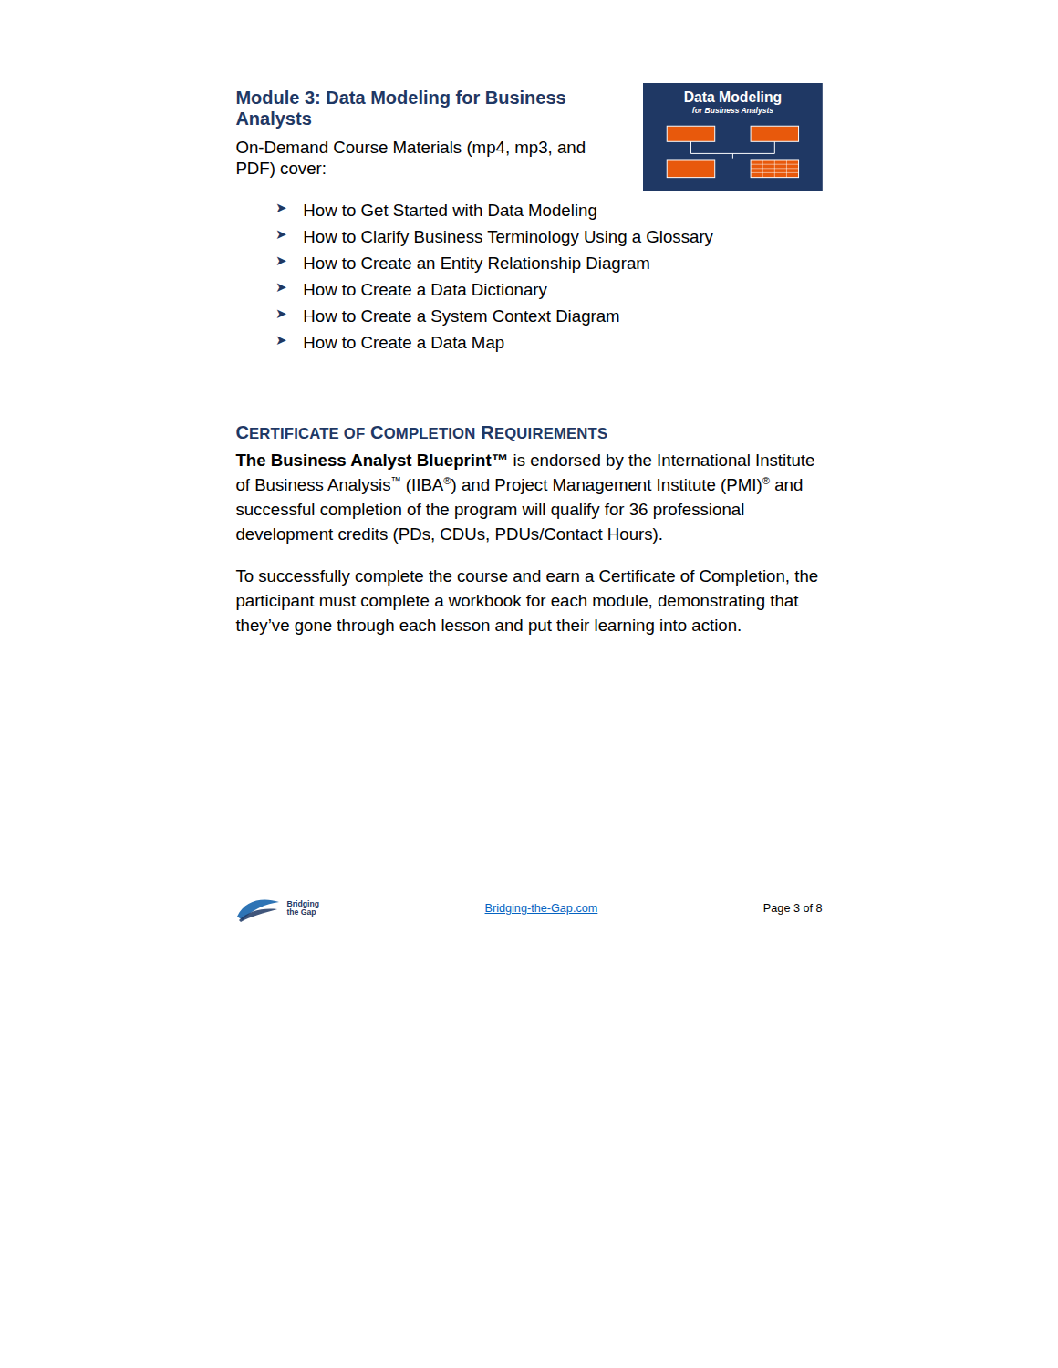Data Modeling for Business Analysts
Module 3: Data Modeling for Business Analysts
On-Demand Course Materials (mp4, mp3, and PDF) cover:
How to Get Started with Data Modeling
How to Clarify Business Terminology Using a Glossary
How to Create an Entity Relationship Diagram
How to Create a Data Dictionary
How to Create a System Context Diagram
How to Create a Data Map
CERTIFICATE OF COMPLETION REQUIREMENTS
The Business Analyst Blueprint™ is endorsed by the International Institute of Business Analysis™ (IIBA®) and Project Management Institute (PMI)® and successful completion of the program will qualify for 36 professional development credits (PDs, CDUs, PDUs/Contact Hours).
To successfully complete the course and earn a Certificate of Completion, the participant must complete a workbook for each module, demonstrating that they’ve gone through each lesson and put their learning into action.
Bridging
the Gap
Bridging-the-Gap.com
Page 3 of 8